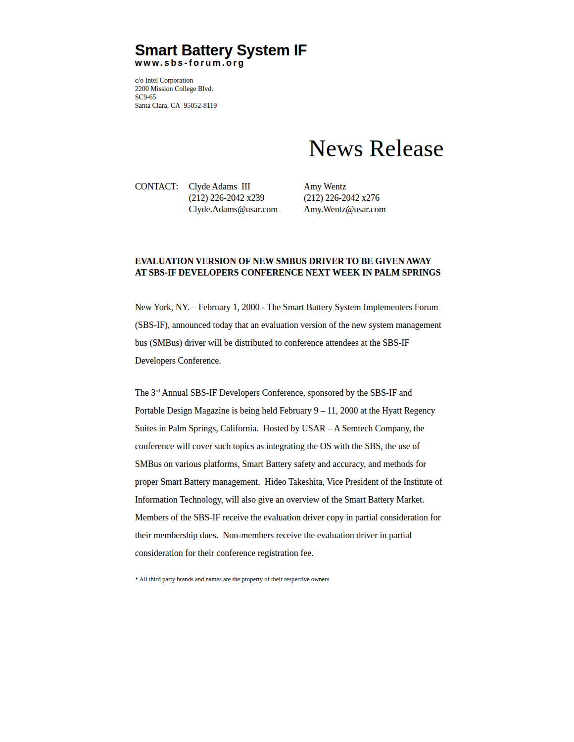Smart Battery System IF
www.sbs-forum.org
c/o Intel Corporation
2200 Mission College Blvd.
SC9-65
Santa Clara, CA 95052-8119
News Release
| CONTACT: | Clyde Adams III | Amy Wentz |
| | (212) 226-2042 x239 | (212) 226-2042 x276 |
| | Clyde.Adams@usar.com | Amy.Wentz@usar.com |
Evaluation version of new SMBus driver to be given away at SBS-IF Developers Conference next week in Palm Springs
New York, NY. – February 1, 2000 - The Smart Battery System Implementers Forum (SBS-IF), announced today that an evaluation version of the new system management bus (SMBus) driver will be distributed to conference attendees at the SBS-IF Developers Conference.
The 3rd Annual SBS-IF Developers Conference, sponsored by the SBS-IF and Portable Design Magazine is being held February 9 – 11, 2000 at the Hyatt Regency Suites in Palm Springs, California. Hosted by USAR – A Semtech Company, the conference will cover such topics as integrating the OS with the SBS, the use of SMBus on various platforms, Smart Battery safety and accuracy, and methods for proper Smart Battery management. Hideo Takeshita, Vice President of the Institute of Information Technology, will also give an overview of the Smart Battery Market. Members of the SBS-IF receive the evaluation driver copy in partial consideration for their membership dues. Non-members receive the evaluation driver in partial consideration for their conference registration fee.
* All third party brands and names are the property of their respective owners